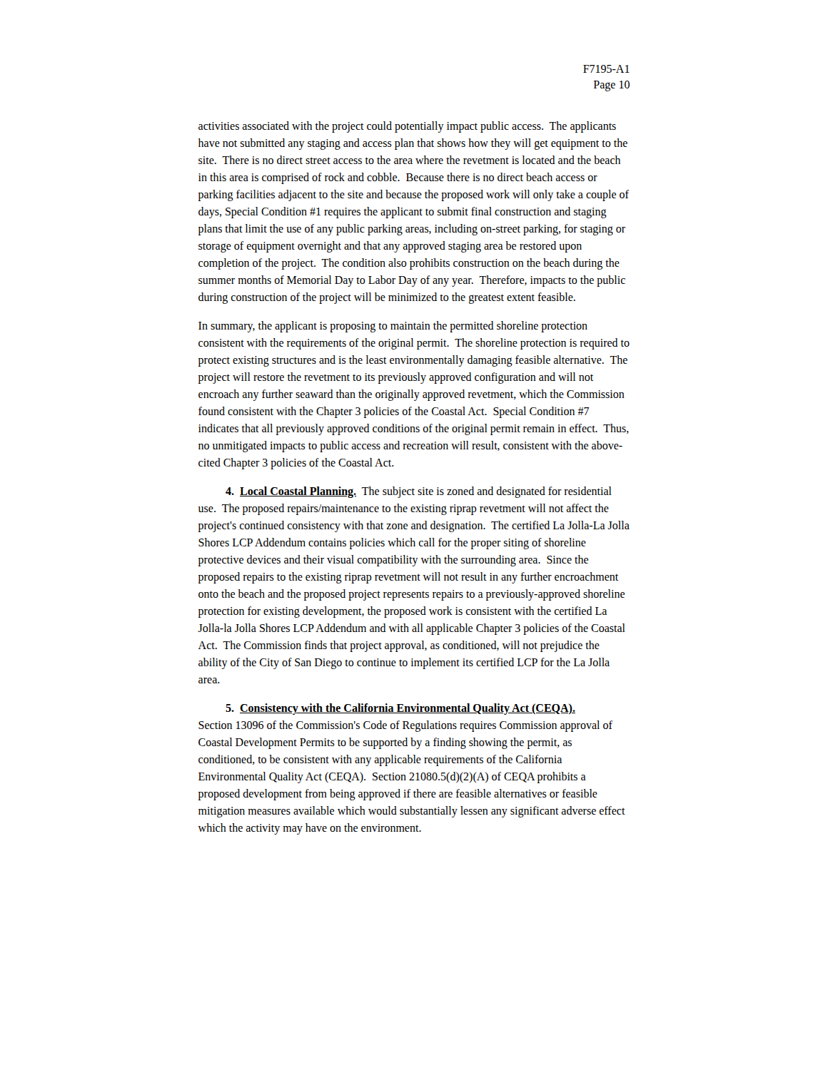F7195-A1
Page 10
activities associated with the project could potentially impact public access. The applicants have not submitted any staging and access plan that shows how they will get equipment to the site. There is no direct street access to the area where the revetment is located and the beach in this area is comprised of rock and cobble. Because there is no direct beach access or parking facilities adjacent to the site and because the proposed work will only take a couple of days, Special Condition #1 requires the applicant to submit final construction and staging plans that limit the use of any public parking areas, including on-street parking, for staging or storage of equipment overnight and that any approved staging area be restored upon completion of the project. The condition also prohibits construction on the beach during the summer months of Memorial Day to Labor Day of any year. Therefore, impacts to the public during construction of the project will be minimized to the greatest extent feasible.
In summary, the applicant is proposing to maintain the permitted shoreline protection consistent with the requirements of the original permit. The shoreline protection is required to protect existing structures and is the least environmentally damaging feasible alternative. The project will restore the revetment to its previously approved configuration and will not encroach any further seaward than the originally approved revetment, which the Commission found consistent with the Chapter 3 policies of the Coastal Act. Special Condition #7 indicates that all previously approved conditions of the original permit remain in effect. Thus, no unmitigated impacts to public access and recreation will result, consistent with the above-cited Chapter 3 policies of the Coastal Act.
4. Local Coastal Planning. The subject site is zoned and designated for residential use. The proposed repairs/maintenance to the existing riprap revetment will not affect the project's continued consistency with that zone and designation. The certified La Jolla-La Jolla Shores LCP Addendum contains policies which call for the proper siting of shoreline protective devices and their visual compatibility with the surrounding area. Since the proposed repairs to the existing riprap revetment will not result in any further encroachment onto the beach and the proposed project represents repairs to a previously-approved shoreline protection for existing development, the proposed work is consistent with the certified La Jolla-la Jolla Shores LCP Addendum and with all applicable Chapter 3 policies of the Coastal Act. The Commission finds that project approval, as conditioned, will not prejudice the ability of the City of San Diego to continue to implement its certified LCP for the La Jolla area.
5. Consistency with the California Environmental Quality Act (CEQA).
Section 13096 of the Commission's Code of Regulations requires Commission approval of Coastal Development Permits to be supported by a finding showing the permit, as conditioned, to be consistent with any applicable requirements of the California Environmental Quality Act (CEQA). Section 21080.5(d)(2)(A) of CEQA prohibits a proposed development from being approved if there are feasible alternatives or feasible mitigation measures available which would substantially lessen any significant adverse effect which the activity may have on the environment.